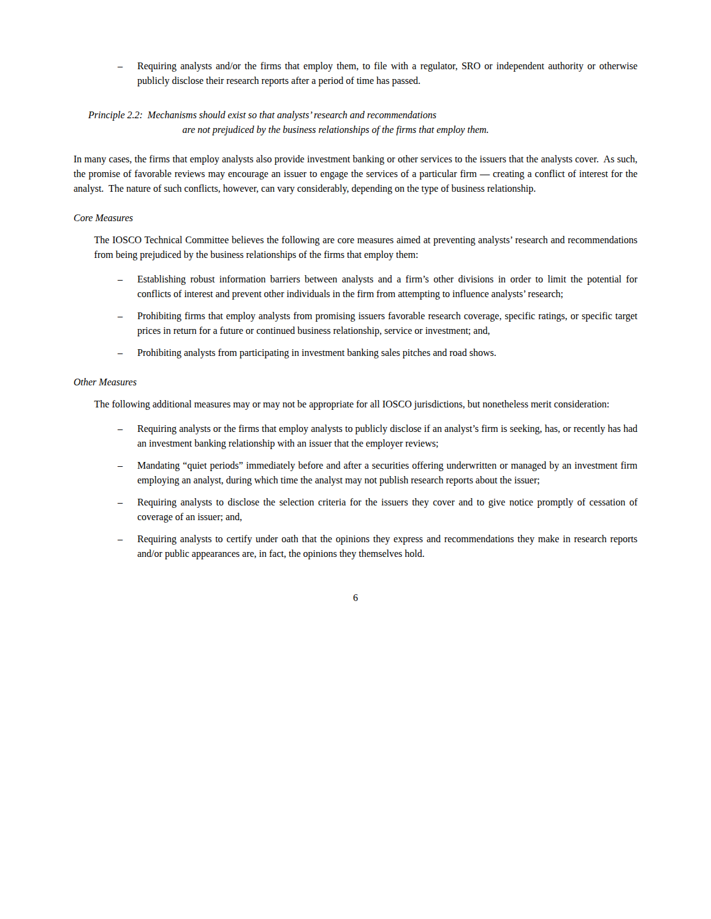– Requiring analysts and/or the firms that employ them, to file with a regulator, SRO or independent authority or otherwise publicly disclose their research reports after a period of time has passed.
Principle 2.2: Mechanisms should exist so that analysts’ research and recommendations are not prejudiced by the business relationships of the firms that employ them.
In many cases, the firms that employ analysts also provide investment banking or other services to the issuers that the analysts cover. As such, the promise of favorable reviews may encourage an issuer to engage the services of a particular firm — creating a conflict of interest for the analyst. The nature of such conflicts, however, can vary considerably, depending on the type of business relationship.
Core Measures
The IOSCO Technical Committee believes the following are core measures aimed at preventing analysts’ research and recommendations from being prejudiced by the business relationships of the firms that employ them:
– Establishing robust information barriers between analysts and a firm’s other divisions in order to limit the potential for conflicts of interest and prevent other individuals in the firm from attempting to influence analysts’ research;
– Prohibiting firms that employ analysts from promising issuers favorable research coverage, specific ratings, or specific target prices in return for a future or continued business relationship, service or investment; and,
– Prohibiting analysts from participating in investment banking sales pitches and road shows.
Other Measures
The following additional measures may or may not be appropriate for all IOSCO jurisdictions, but nonetheless merit consideration:
– Requiring analysts or the firms that employ analysts to publicly disclose if an analyst’s firm is seeking, has, or recently has had an investment banking relationship with an issuer that the employer reviews;
– Mandating “quiet periods” immediately before and after a securities offering underwritten or managed by an investment firm employing an analyst, during which time the analyst may not publish research reports about the issuer;
– Requiring analysts to disclose the selection criteria for the issuers they cover and to give notice promptly of cessation of coverage of an issuer; and,
– Requiring analysts to certify under oath that the opinions they express and recommendations they make in research reports and/or public appearances are, in fact, the opinions they themselves hold.
6